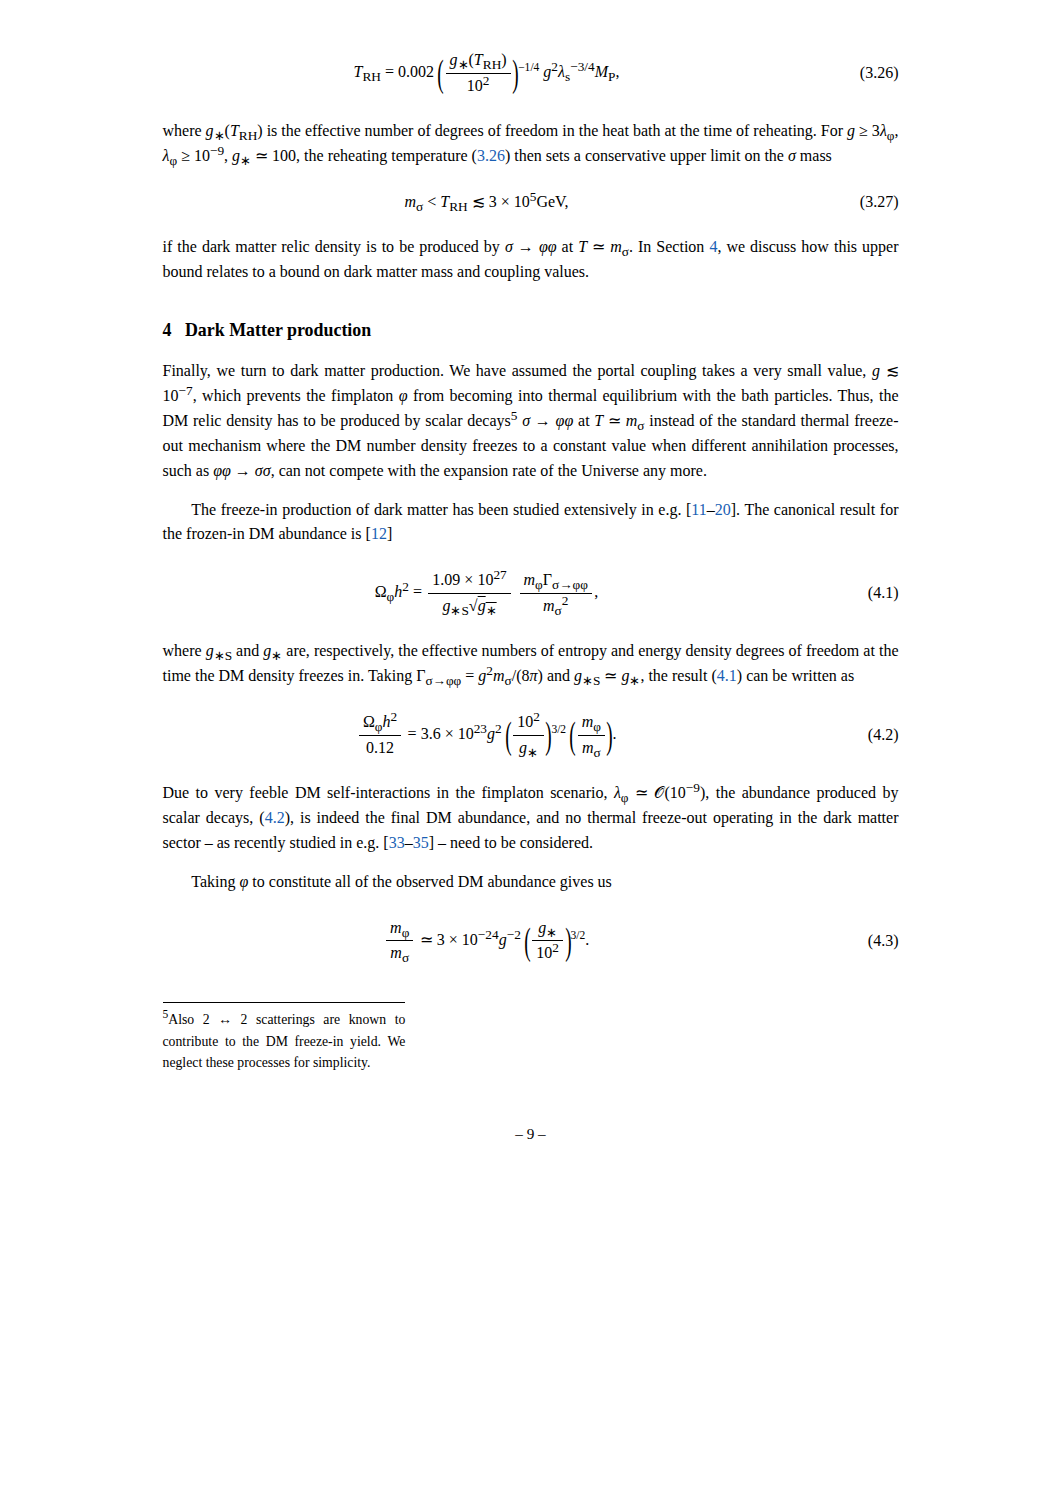TRH = 0.002 (g∗(TRH) 102)−1/4 g2λs−3/4MP,
(3.26)
where g∗(TRH) is the effective number of degrees of freedom in the heat bath at the time of reheating. For g ≥ 3λφ, λφ ≥ 10−9, g∗ ≃ 100, the reheating temperature (3.26) then sets a conservative upper limit on the σ mass
mσ < TRH ≲ 3 × 105GeV,
(3.27)
if the dark matter relic density is to be produced by σ → φφ at T ≃ mσ. In Section 4, we discuss how this upper bound relates to a bound on dark matter mass and coupling values.
4 Dark Matter production
Finally, we turn to dark matter production. We have assumed the portal coupling takes a very small value, g ≲ 10−7, which prevents the fimplaton φ from becoming into thermal equilibrium with the bath particles. Thus, the DM relic density has to be produced by scalar decays5 σ → φφ at T ≃ mσ instead of the standard thermal freeze-out mechanism where the DM number density freezes to a constant value when different annihilation processes, such as φφ → σσ, can not compete with the expansion rate of the Universe any more.
The freeze-in production of dark matter has been studied extensively in e.g. [11–20]. The canonical result for the frozen-in DM abundance is [12]
Ωφh2 = 1.09 × 1027 g∗S√g∗ mφΓσ→φφ mσ2,
(4.1)
where g∗S and g∗ are, respectively, the effective numbers of entropy and energy density degrees of freedom at the time the DM density freezes in. Taking Γσ→φφ = g2mσ/(8π) and g∗S ≃ g∗, the result (4.1) can be written as
Ωφh20.12 = 3.6 × 1023g2 (102 g∗) 3/2 (mφ mσ).
(4.2)
Due to very feeble DM self-interactions in the fimplaton scenario, λφ ≃ 𝒪(10−9), the abundance produced by scalar decays, (4.2), is indeed the final DM abundance, and no thermal freeze-out operating in the dark matter sector – as recently studied in e.g. [33–35] – need to be considered.
Taking φ to constitute all of the observed DM abundance gives us
mφ mσ ≃ 3 × 10−24g−2 (g∗102) 3/2.
(4.3)
5Also 2 ↔ 2 scatterings are known to contribute to the DM freeze-in yield. We neglect these processes for simplicity.
– 9 –